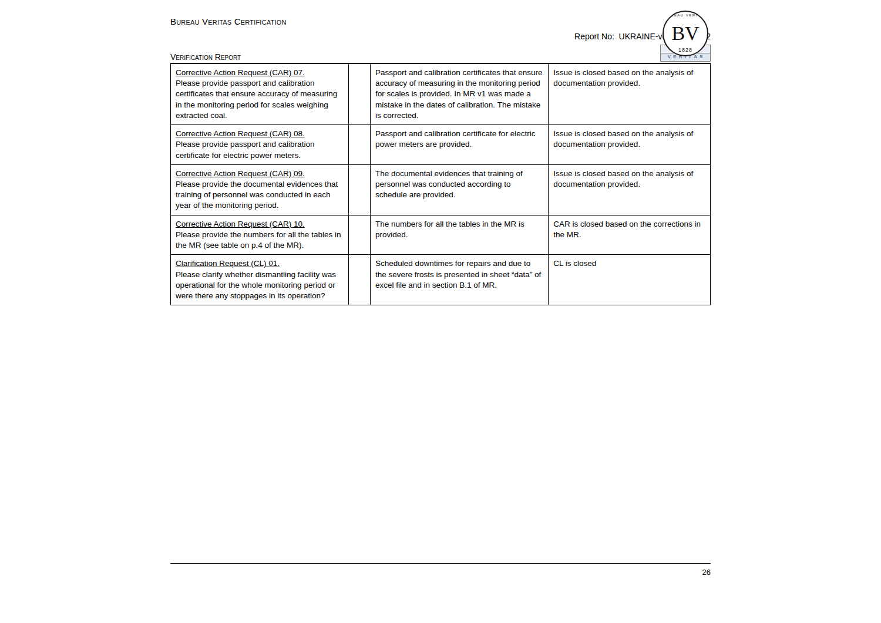Bureau Veritas Certification
Report No: UKRAINE-ver/0674/2012
BUREAU VERITAS
BV
1828
Verification Report
B U R E A U
V E R I T A S
| Corrective Action Request (CAR) 07. Please provide passport and calibration certificates that ensure accuracy of measuring in the monitoring period for scales weighing extracted coal. | | Passport and calibration certificates that ensure accuracy of measuring in the monitoring period for scales is provided. In MR v1 was made a mistake in the dates of calibration. The mistake is corrected. | Issue is closed based on the analysis of documentation provided. |
| Corrective Action Request (CAR) 08. Please provide passport and calibration certificate for electric power meters. | | Passport and calibration certificate for electric power meters are provided. | Issue is closed based on the analysis of documentation provided. |
| Corrective Action Request (CAR) 09. Please provide the documental evidences that training of personnel was conducted in each year of the monitoring period. | | The documental evidences that training of personnel was conducted according to schedule are provided. | Issue is closed based on the analysis of documentation provided. |
| Corrective Action Request (CAR) 10. Please provide the numbers for all the tables in the MR (see table on p.4 of the MR). | | The numbers for all the tables in the MR is provided. | CAR is closed based on the corrections in the MR. |
| Clarification Request (CL) 01. Please clarify whether dismantling facility was operational for the whole monitoring period or were there any stoppages in its operation? | | Scheduled downtimes for repairs and due to the severe frosts is presented in sheet “data” of excel file and in section B.1 of MR. | CL is closed |
26